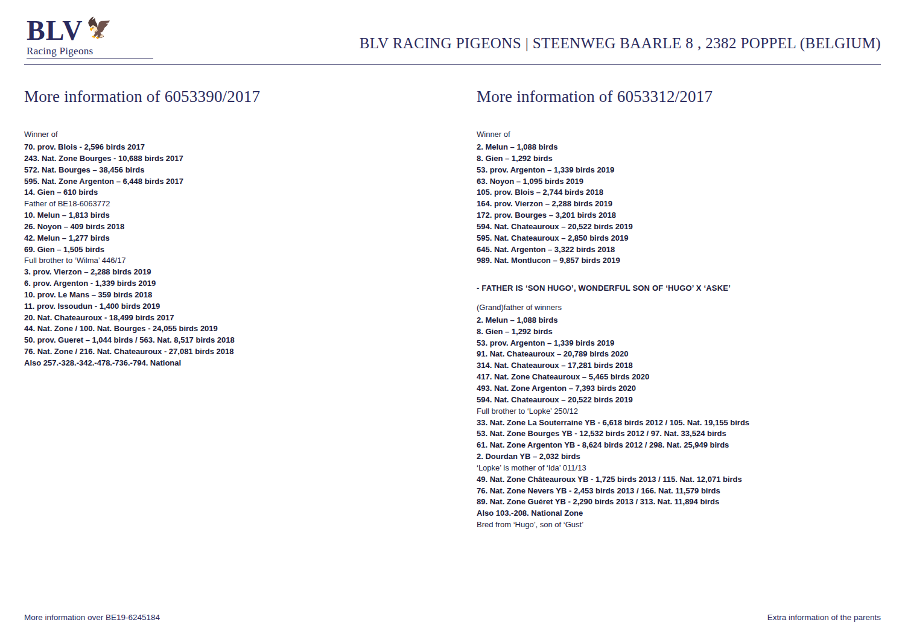BLV🦅
Racing Pigeons
BLV RACING PIGEONS | STEENWEG BAARLE 8 , 2382 POPPEL (BELGIUM)
More information of 6053390/2017
Winner of
70. prov. Blois - 2,596 birds 2017
243. Nat. Zone Bourges - 10,688 birds 2017
572. Nat. Bourges – 38,456 birds
595. Nat. Zone Argenton – 6,448 birds 2017
14. Gien – 610 birds
Father of BE18-6063772
10. Melun – 1,813 birds
26. Noyon – 409 birds 2018
42. Melun – 1,277 birds
69. Gien – 1,505 birds
Full brother to ‘Wilma’ 446/17
3. prov. Vierzon – 2,288 birds 2019
6. prov. Argenton - 1,339 birds 2019
10. prov. Le Mans – 359 birds 2018
11. prov. Issoudun - 1,400 birds 2019
20. Nat. Chateauroux - 18,499 birds 2017
44. Nat. Zone / 100. Nat. Bourges - 24,055 birds 2019
50. prov. Gueret – 1,044 birds / 563. Nat. 8,517 birds 2018
76. Nat. Zone / 216. Nat. Chateauroux - 27,081 birds 2018
Also 257.-328.-342.-478.-736.-794. National
More information of 6053312/2017
Winner of
2. Melun – 1,088 birds
8. Gien – 1,292 birds
53. prov. Argenton – 1,339 birds 2019
63. Noyon – 1,095 birds 2019
105. prov. Blois – 2,744 birds 2018
164. prov. Vierzon – 2,288 birds 2019
172. prov. Bourges – 3,201 birds 2018
594. Nat. Chateauroux – 20,522 birds 2019
595. Nat. Chateauroux – 2,850 birds 2019
645. Nat. Argenton – 3,322 birds 2018
989. Nat. Montlucon – 9,857 birds 2019
- FATHER IS ‘SON HUGO’, WONDERFUL SON OF ‘HUGO’ X ‘ASKE’
(Grand)father of winners
2. Melun – 1,088 birds
8. Gien – 1,292 birds
53. prov. Argenton – 1,339 birds 2019
91. Nat. Chateauroux – 20,789 birds 2020
314. Nat. Chateauroux – 17,281 birds 2018
417. Nat. Zone Chateauroux – 5,465 birds 2020
493. Nat. Zone Argenton – 7,393 birds 2020
594. Nat. Chateauroux – 20,522 birds 2019
Full brother to ‘Lopke’ 250/12
33. Nat. Zone La Souterraine YB - 6,618 birds 2012 / 105. Nat. 19,155 birds
53. Nat. Zone Bourges YB - 12,532 birds 2012 / 97. Nat. 33,524 birds
61. Nat. Zone Argenton YB - 8,624 birds 2012 / 298. Nat. 25,949 birds
2. Dourdan YB – 2,032 birds
‘Lopke’ is mother of ‘Ida’ 011/13
49. Nat. Zone Châteauroux YB - 1,725 birds 2013 / 115. Nat. 12,071 birds
76. Nat. Zone Nevers YB - 2,453 birds 2013 / 166. Nat. 11,579 birds
89. Nat. Zone Guéret YB - 2,290 birds 2013 / 313. Nat. 11,894 birds
Also 103.-208. National Zone
Bred from ‘Hugo’, son of ‘Gust’
More information over BE19-6245184
Extra information of the parents